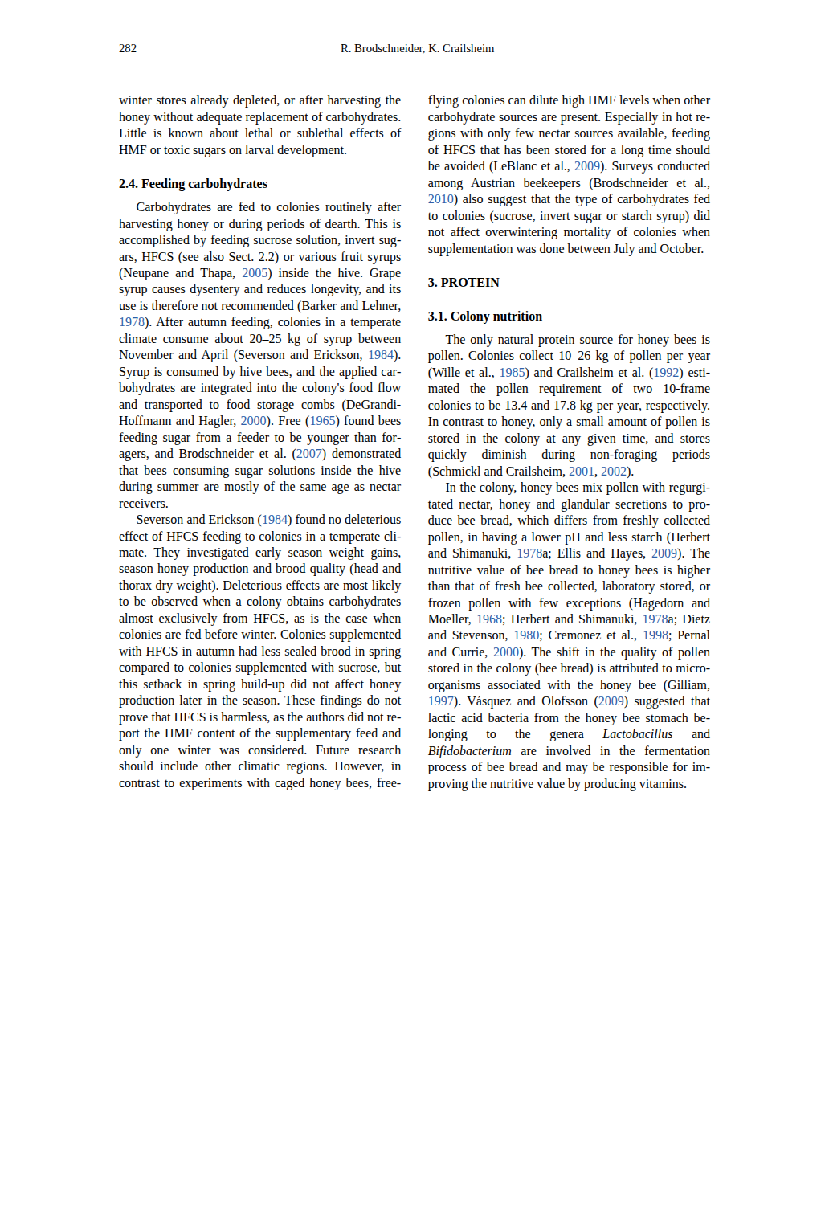282
R. Brodschneider, K. Crailsheim
winter stores already depleted, or after harvesting the honey without adequate replacement of carbohydrates. Little is known about lethal or sublethal effects of HMF or toxic sugars on larval development.
2.4. Feeding carbohydrates
Carbohydrates are fed to colonies routinely after harvesting honey or during periods of dearth. This is accomplished by feeding sucrose solution, invert sugars, HFCS (see also Sect. 2.2) or various fruit syrups (Neupane and Thapa, 2005) inside the hive. Grape syrup causes dysentery and reduces longevity, and its use is therefore not recommended (Barker and Lehner, 1978). After autumn feeding, colonies in a temperate climate consume about 20–25 kg of syrup between November and April (Severson and Erickson, 1984). Syrup is consumed by hive bees, and the applied carbohydrates are integrated into the colony's food flow and transported to food storage combs (DeGrandi-Hoffmann and Hagler, 2000). Free (1965) found bees feeding sugar from a feeder to be younger than foragers, and Brodschneider et al. (2007) demonstrated that bees consuming sugar solutions inside the hive during summer are mostly of the same age as nectar receivers.
Severson and Erickson (1984) found no deleterious effect of HFCS feeding to colonies in a temperate climate. They investigated early season weight gains, season honey production and brood quality (head and thorax dry weight). Deleterious effects are most likely to be observed when a colony obtains carbohydrates almost exclusively from HFCS, as is the case when colonies are fed before winter. Colonies supplemented with HFCS in autumn had less sealed brood in spring compared to colonies supplemented with sucrose, but this setback in spring build-up did not affect honey production later in the season. These findings do not prove that HFCS is harmless, as the authors did not report the HMF content of the supplementary feed and only one winter was considered. Future research should include other climatic regions. However, in contrast to experiments with caged honey bees, free-flying colonies can dilute high HMF levels when other carbohydrate sources are present. Especially in hot regions with only few nectar sources available, feeding of HFCS that has been stored for a long time should be avoided (LeBlanc et al., 2009). Surveys conducted among Austrian beekeepers (Brodschneider et al., 2010) also suggest that the type of carbohydrates fed to colonies (sucrose, invert sugar or starch syrup) did not affect overwintering mortality of colonies when supplementation was done between July and October.
3. PROTEIN
3.1. Colony nutrition
The only natural protein source for honey bees is pollen. Colonies collect 10–26 kg of pollen per year (Wille et al., 1985) and Crailsheim et al. (1992) estimated the pollen requirement of two 10-frame colonies to be 13.4 and 17.8 kg per year, respectively. In contrast to honey, only a small amount of pollen is stored in the colony at any given time, and stores quickly diminish during non-foraging periods (Schmickl and Crailsheim, 2001, 2002).
In the colony, honey bees mix pollen with regurgitated nectar, honey and glandular secretions to produce bee bread, which differs from freshly collected pollen, in having a lower pH and less starch (Herbert and Shimanuki, 1978a; Ellis and Hayes, 2009). The nutritive value of bee bread to honey bees is higher than that of fresh bee collected, laboratory stored, or frozen pollen with few exceptions (Hagedorn and Moeller, 1968; Herbert and Shimanuki, 1978a; Dietz and Stevenson, 1980; Cremonez et al., 1998; Pernal and Currie, 2000). The shift in the quality of pollen stored in the colony (bee bread) is attributed to microorganisms associated with the honey bee (Gilliam, 1997). Vásquez and Olofsson (2009) suggested that lactic acid bacteria from the honey bee stomach belonging to the genera Lactobacillus and Bifidobacterium are involved in the fermentation process of bee bread and may be responsible for improving the nutritive value by producing vitamins.